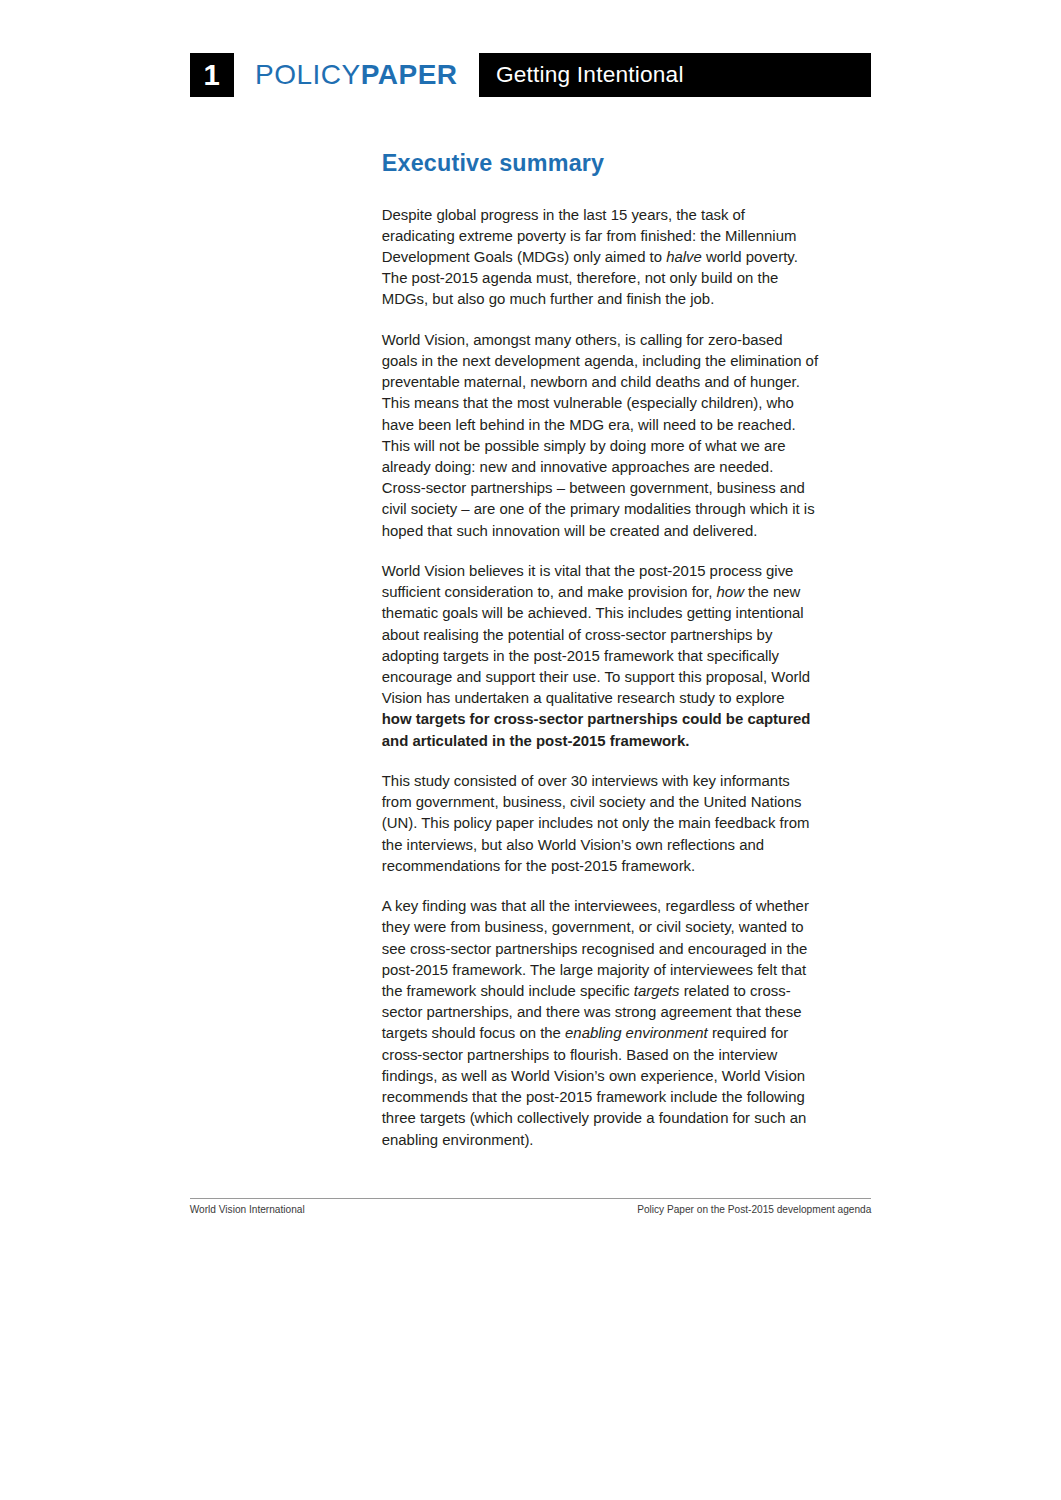1
POLICY PAPER
Getting Intentional
Executive summary
Despite global progress in the last 15 years, the task of eradicating extreme poverty is far from finished: the Millennium Development Goals (MDGs) only aimed to halve world poverty. The post-2015 agenda must, therefore, not only build on the MDGs, but also go much further and finish the job.
World Vision, amongst many others, is calling for zero-based goals in the next development agenda, including the elimination of preventable maternal, newborn and child deaths and of hunger. This means that the most vulnerable (especially children), who have been left behind in the MDG era, will need to be reached. This will not be possible simply by doing more of what we are already doing: new and innovative approaches are needed. Cross-sector partnerships – between government, business and civil society – are one of the primary modalities through which it is hoped that such innovation will be created and delivered.
World Vision believes it is vital that the post-2015 process give sufficient consideration to, and make provision for, how the new thematic goals will be achieved. This includes getting intentional about realising the potential of cross-sector partnerships by adopting targets in the post-2015 framework that specifically encourage and support their use. To support this proposal, World Vision has undertaken a qualitative research study to explore how targets for cross-sector partnerships could be captured and articulated in the post-2015 framework.
This study consisted of over 30 interviews with key informants from government, business, civil society and the United Nations (UN). This policy paper includes not only the main feedback from the interviews, but also World Vision’s own reflections and recommendations for the post-2015 framework.
A key finding was that all the interviewees, regardless of whether they were from business, government, or civil society, wanted to see cross-sector partnerships recognised and encouraged in the post-2015 framework. The large majority of interviewees felt that the framework should include specific targets related to cross-sector partnerships, and there was strong agreement that these targets should focus on the enabling environment required for cross-sector partnerships to flourish. Based on the interview findings, as well as World Vision’s own experience, World Vision recommends that the post-2015 framework include the following three targets (which collectively provide a foundation for such an enabling environment).
World Vision International Policy Paper on the Post-2015 development agenda